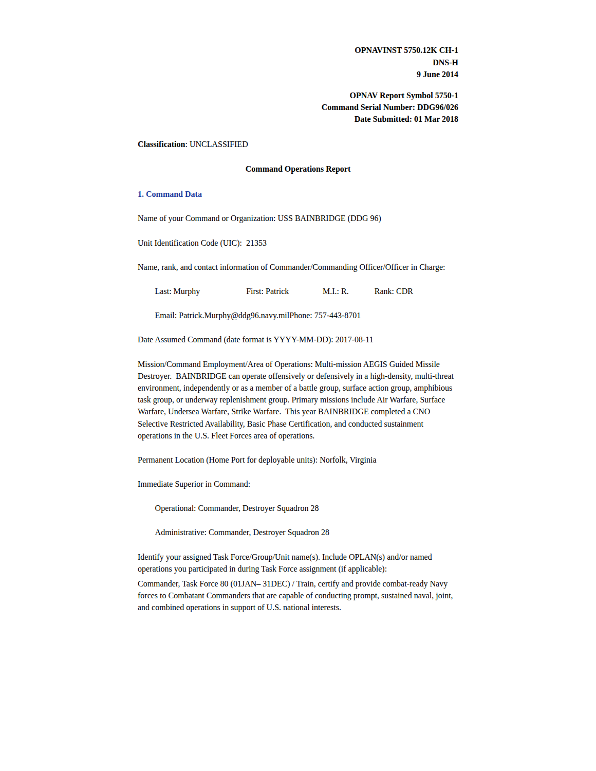OPNAVINST 5750.12K CH-1 DNS-H 9 June 2014 OPNAV Report Symbol 5750-1 Command Serial Number: DDG96/026 Date Submitted: 01 Mar 2018
Classification: UNCLASSIFIED
Command Operations Report
1. Command Data
Name of your Command or Organization: USS BAINBRIDGE (DDG 96)
Unit Identification Code (UIC): 21353
Name, rank, and contact information of Commander/Commanding Officer/Officer in Charge:
Last: Murphy First: Patrick M.I.: R. Rank: CDR
Email: Patrick.Murphy@ddg96.navy.mil Phone: 757-443-8701
Date Assumed Command (date format is YYYY-MM-DD): 2017-08-11
Mission/Command Employment/Area of Operations: Multi-mission AEGIS Guided Missile Destroyer. BAINBRIDGE can operate offensively or defensively in a high-density, multi-threat environment, independently or as a member of a battle group, surface action group, amphibious task group, or underway replenishment group. Primary missions include Air Warfare, Surface Warfare, Undersea Warfare, Strike Warfare. This year BAINBRIDGE completed a CNO Selective Restricted Availability, Basic Phase Certification, and conducted sustainment operations in the U.S. Fleet Forces area of operations.
Permanent Location (Home Port for deployable units): Norfolk, Virginia
Immediate Superior in Command:
Operational: Commander, Destroyer Squadron 28
Administrative: Commander, Destroyer Squadron 28
Identify your assigned Task Force/Group/Unit name(s). Include OPLAN(s) and/or named operations you participated in during Task Force assignment (if applicable):
Commander, Task Force 80 (01JAN– 31DEC) / Train, certify and provide combat-ready Navy forces to Combatant Commanders that are capable of conducting prompt, sustained naval, joint, and combined operations in support of U.S. national interests.